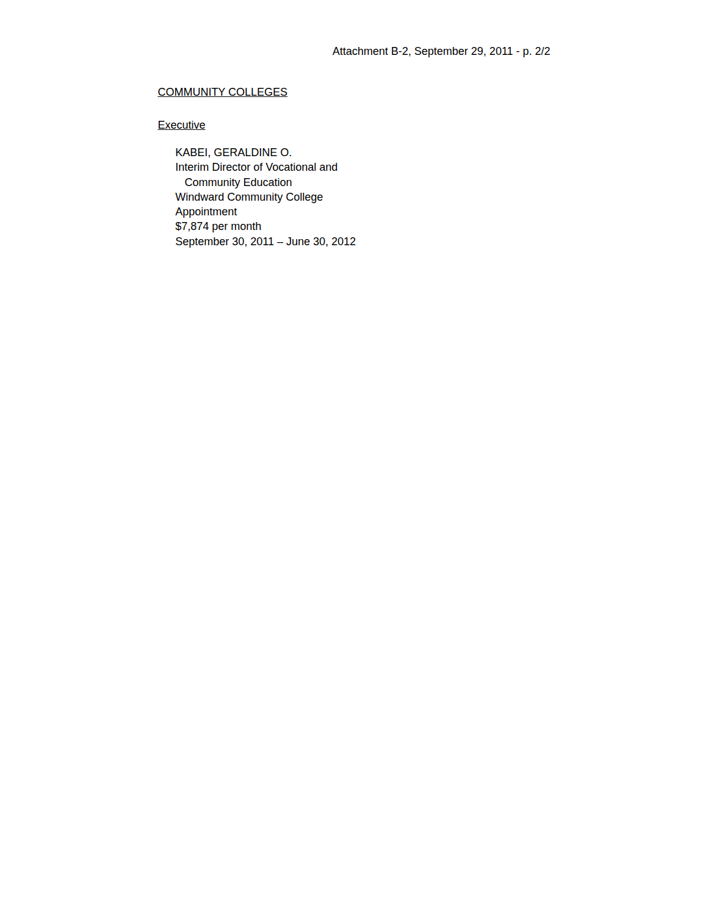Attachment B-2, September 29, 2011 - p. 2/2
COMMUNITY COLLEGES
Executive
KABEI, GERALDINE O.
Interim Director of Vocational and
Community Education
Windward Community College
Appointment
$7,874 per month
September 30, 2011 – June 30, 2012